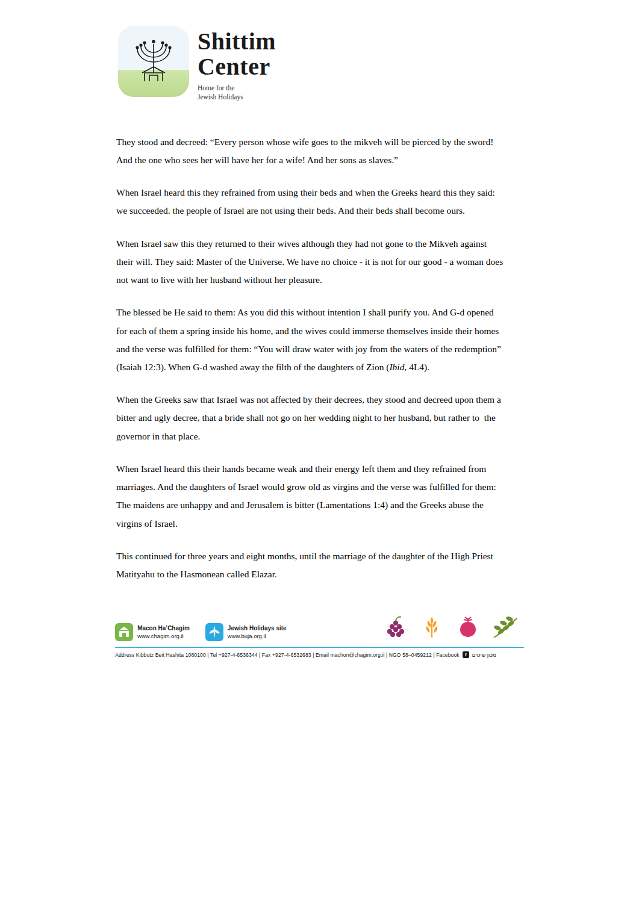Shittim Center Home for the
Jewish Holidays
They stood and decreed: “Every person whose wife goes to the mikveh will be pierced by the sword! And the one who sees her will have her for a wife! And her sons as slaves.”
When Israel heard this they refrained from using their beds and when the Greeks heard this they said: we succeeded. the people of Israel are not using their beds. And their beds shall become ours.
When Israel saw this they returned to their wives although they had not gone to the Mikveh against their will. They said: Master of the Universe. We have no choice - it is not for our good - a woman does not want to live with her husband without her pleasure.
The blessed be He said to them: As you did this without intention I shall purify you. And G-d opened for each of them a spring inside his home, and the wives could immerse themselves inside their homes and the verse was fulfilled for them: “You will draw water with joy from the waters of the redemption” (Isaiah 12:3). When G-d washed away the filth of the daughters of Zion (Ibid, 4L4).
When the Greeks saw that Israel was not affected by their decrees, they stood and decreed upon them a bitter and ugly decree, that a bride shall not go on her wedding night to her husband, but rather to the governor in that place.
When Israel heard this their hands became weak and their energy left them and they refrained from marriages. And the daughters of Israel would grow old as virgins and the verse was fulfilled for them: The maidens are unhappy and and Jerusalem is bitter (Lamentations 1:4) and the Greeks abuse the virgins of Israel.
This continued for three years and eight months, until the marriage of the daughter of the High Priest Matityahu to the Hasmonean called Elazar.
Macon Ha’Chagim www.chagim.org.il
Jewish Holidays site www.buja.org.il
Address Kibbutz Beit Hashita 1080100 | Tel +927-4-6536344 | Fax +927-4-6532683 | Email machon@chagim.org.il | NGO 58–0459212 | Facebook f מכון שיטים